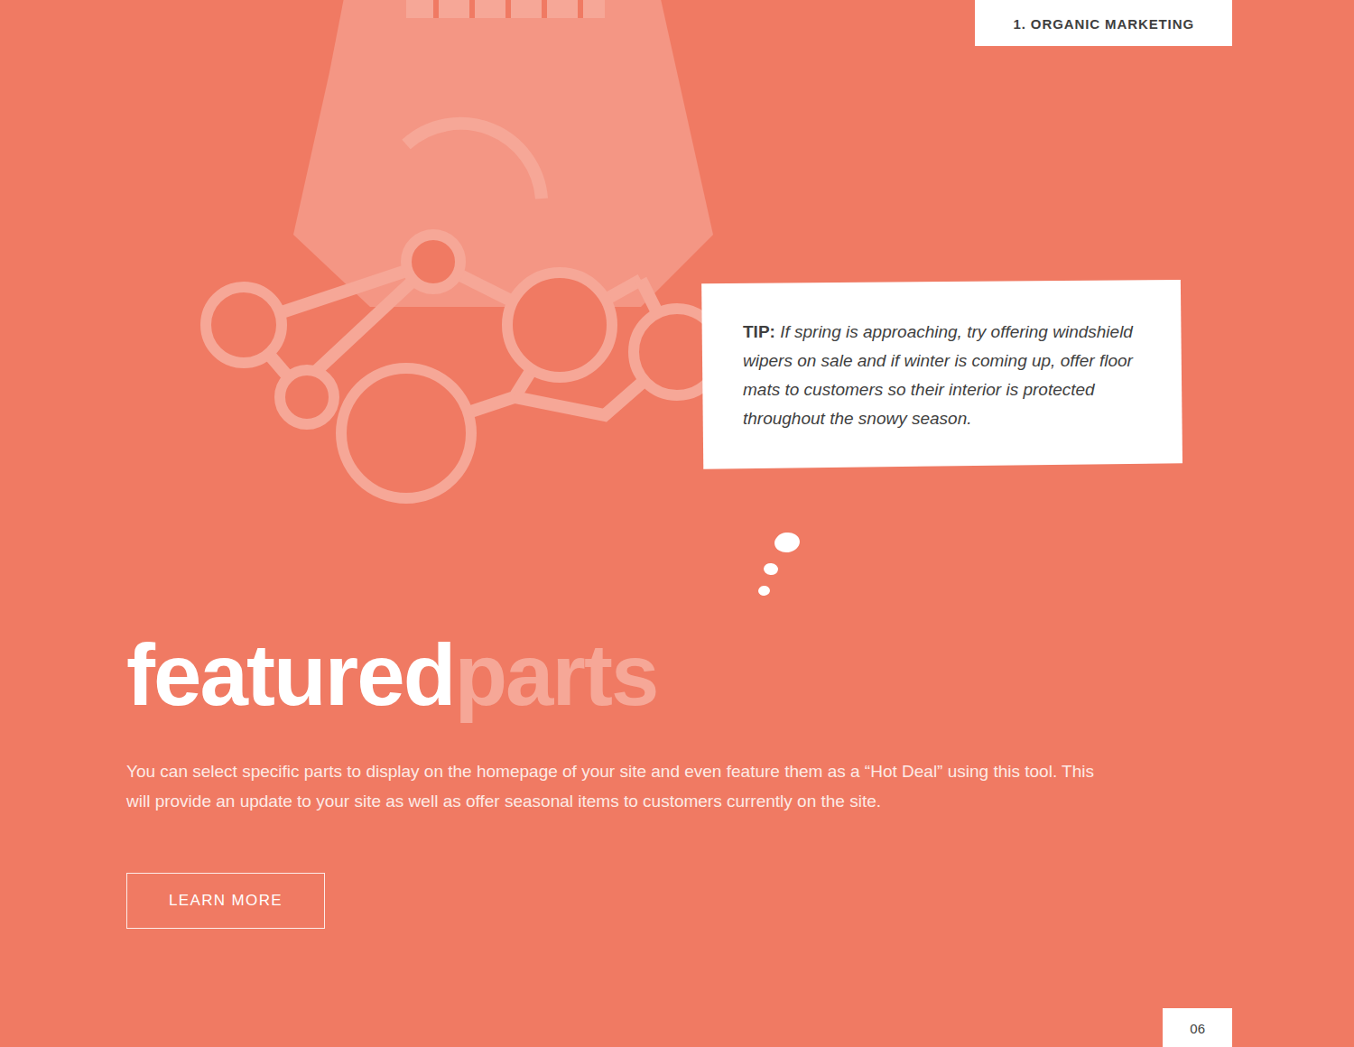1. ORGANIC MARKETING
TIP: If spring is approaching, try offering windshield wipers on sale and if winter is coming up, offer floor mats to customers so their interior is protected throughout the snowy season.
featured parts
You can select specific parts to display on the homepage of your site and even feature them as a “Hot Deal” using this tool. This will provide an update to your site as well as offer seasonal items to customers currently on the site.
LEARN MORE
06